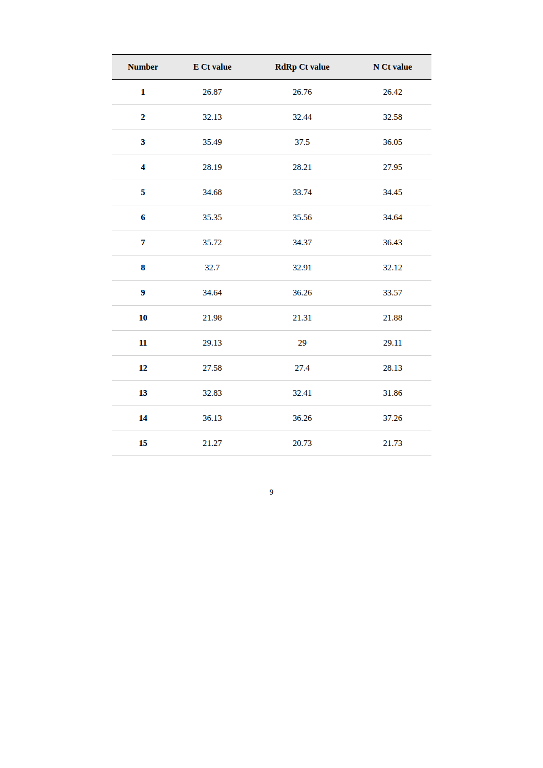| Number | E Ct value | RdRp Ct value | N Ct value |
| --- | --- | --- | --- |
| 1 | 26.87 | 26.76 | 26.42 |
| 2 | 32.13 | 32.44 | 32.58 |
| 3 | 35.49 | 37.5 | 36.05 |
| 4 | 28.19 | 28.21 | 27.95 |
| 5 | 34.68 | 33.74 | 34.45 |
| 6 | 35.35 | 35.56 | 34.64 |
| 7 | 35.72 | 34.37 | 36.43 |
| 8 | 32.7 | 32.91 | 32.12 |
| 9 | 34.64 | 36.26 | 33.57 |
| 10 | 21.98 | 21.31 | 21.88 |
| 11 | 29.13 | 29 | 29.11 |
| 12 | 27.58 | 27.4 | 28.13 |
| 13 | 32.83 | 32.41 | 31.86 |
| 14 | 36.13 | 36.26 | 37.26 |
| 15 | 21.27 | 20.73 | 21.73 |
9